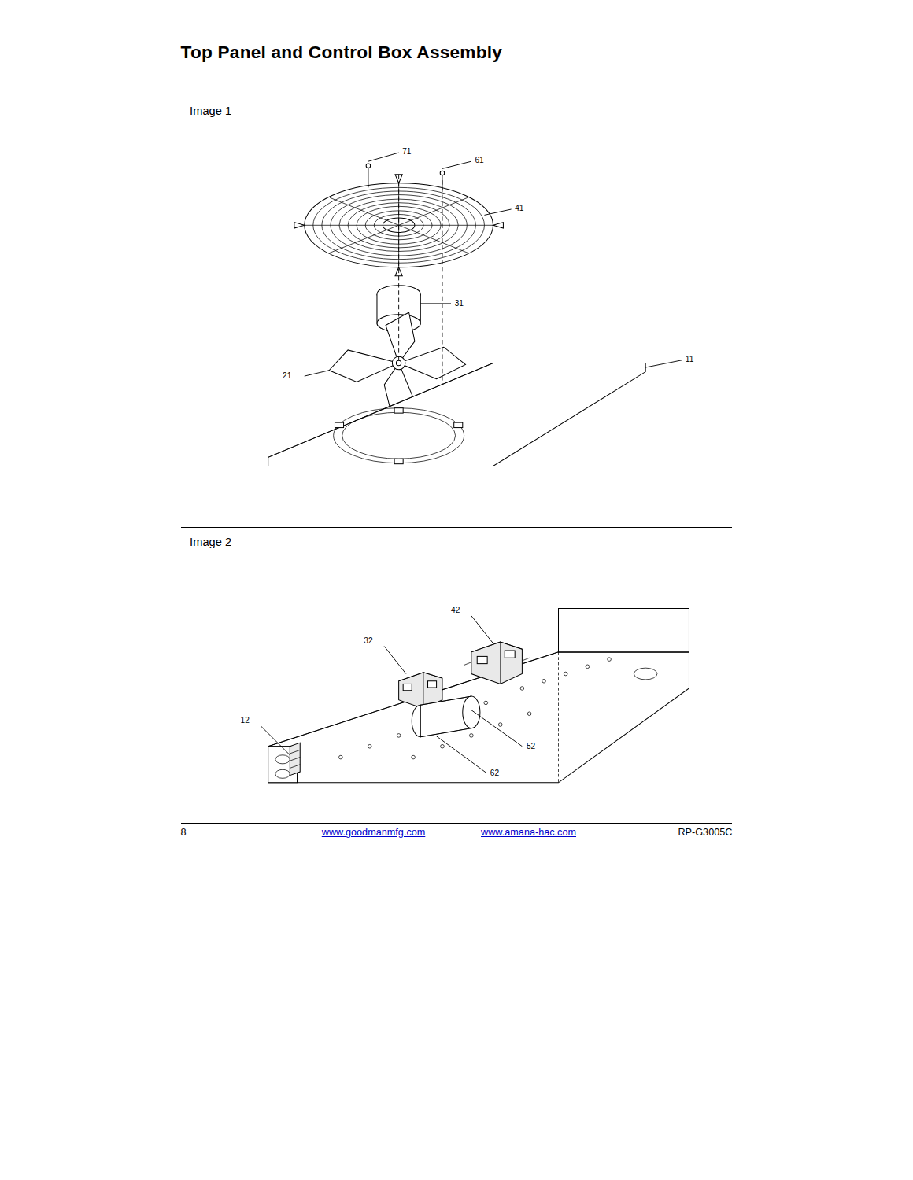Top Panel and Control Box Assembly
Image 1
71 61 41 31 21 11
Image 2
42 32 52 62 12
8
www.goodmanmfg.com www.amana-hac.com
RP-G3005C